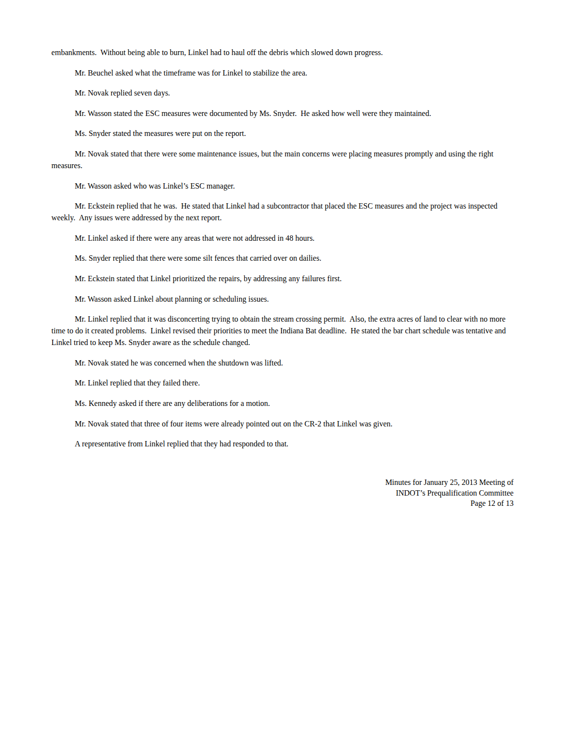embankments. Without being able to burn, Linkel had to haul off the debris which slowed down progress.
Mr. Beuchel asked what the timeframe was for Linkel to stabilize the area.
Mr. Novak replied seven days.
Mr. Wasson stated the ESC measures were documented by Ms. Snyder. He asked how well were they maintained.
Ms. Snyder stated the measures were put on the report.
Mr. Novak stated that there were some maintenance issues, but the main concerns were placing measures promptly and using the right measures.
Mr. Wasson asked who was Linkel’s ESC manager.
Mr. Eckstein replied that he was. He stated that Linkel had a subcontractor that placed the ESC measures and the project was inspected weekly. Any issues were addressed by the next report.
Mr. Linkel asked if there were any areas that were not addressed in 48 hours.
Ms. Snyder replied that there were some silt fences that carried over on dailies.
Mr. Eckstein stated that Linkel prioritized the repairs, by addressing any failures first.
Mr. Wasson asked Linkel about planning or scheduling issues.
Mr. Linkel replied that it was disconcerting trying to obtain the stream crossing permit. Also, the extra acres of land to clear with no more time to do it created problems. Linkel revised their priorities to meet the Indiana Bat deadline. He stated the bar chart schedule was tentative and Linkel tried to keep Ms. Snyder aware as the schedule changed.
Mr. Novak stated he was concerned when the shutdown was lifted.
Mr. Linkel replied that they failed there.
Ms. Kennedy asked if there are any deliberations for a motion.
Mr. Novak stated that three of four items were already pointed out on the CR-2 that Linkel was given.
A representative from Linkel replied that they had responded to that.
Minutes for January 25, 2013 Meeting of
INDOT’s Prequalification Committee
Page 12 of 13